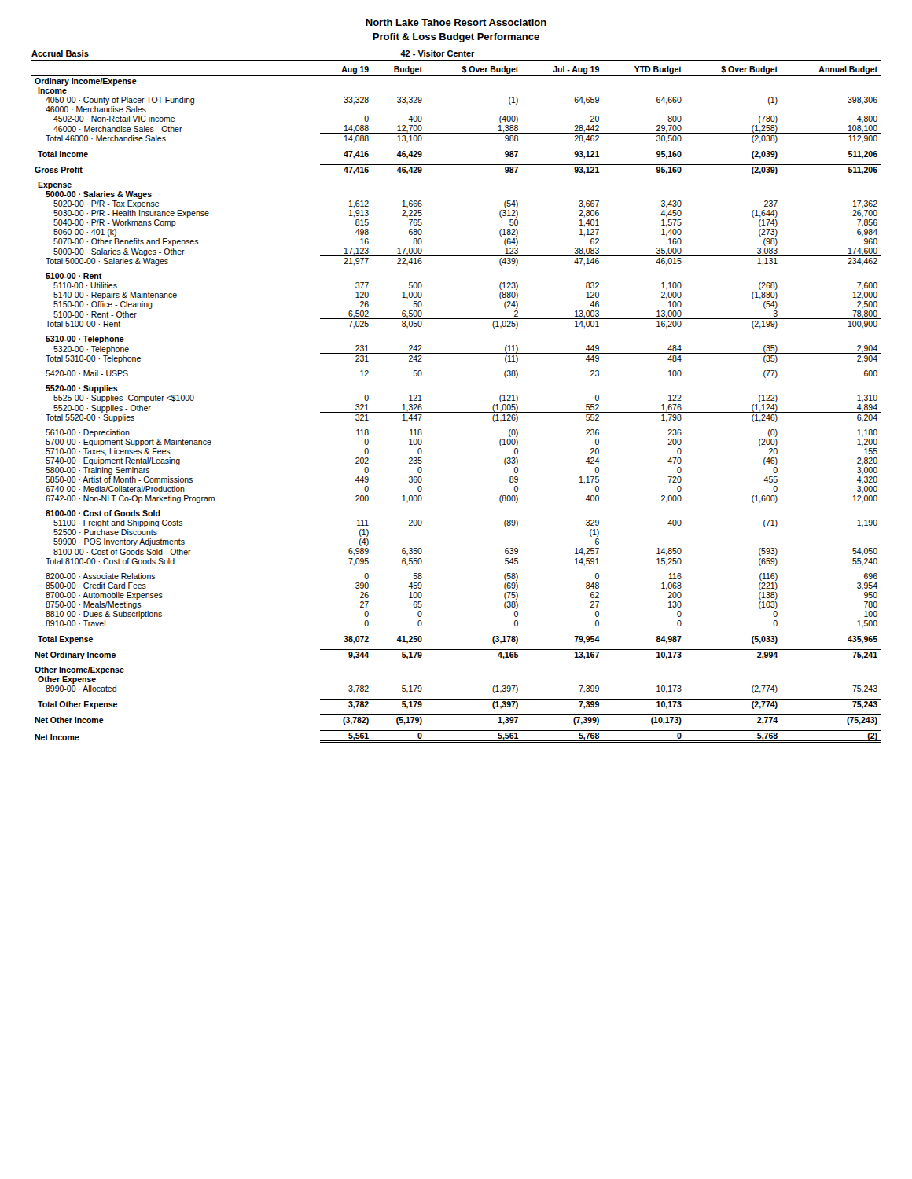North Lake Tahoe Resort Association
Profit & Loss Budget Performance
Accrual Basis
42 - Visitor Center
| | Aug 19 | Budget | $ Over Budget | Jul - Aug 19 | YTD Budget | $ Over Budget | Annual Budget |
| --- | --- | --- | --- | --- | --- | --- | --- |
| Ordinary Income/Expense | |
| Income | |
| 4050-00 · County of Placer TOT Funding | 33,328 | 33,329 | (1) | 64,659 | 64,660 | (1) | 398,306 |
| 46000 · Merchandise Sales | |
| 4502-00 · Non-Retail VIC income | 0 | 400 | (400) | 20 | 800 | (780) | 4,800 |
| 46000 · Merchandise Sales - Other | 14,088 | 12,700 | 1,388 | 28,442 | 29,700 | (1,258) | 108,100 |
| Total 46000 · Merchandise Sales | 14,088 | 13,100 | 988 | 28,462 | 30,500 | (2,038) | 112,900 |
| Total Income | 47,416 | 46,429 | 987 | 93,121 | 95,160 | (2,039) | 511,206 |
| Gross Profit | 47,416 | 46,429 | 987 | 93,121 | 95,160 | (2,039) | 511,206 |
| Expense | |
| 5000-00 · Salaries & Wages | |
| 5020-00 · P/R - Tax Expense | 1,612 | 1,666 | (54) | 3,667 | 3,430 | 237 | 17,362 |
| 5030-00 · P/R - Health Insurance Expense | 1,913 | 2,225 | (312) | 2,806 | 4,450 | (1,644) | 26,700 |
| 5040-00 · P/R - Workmans Comp | 815 | 765 | 50 | 1,401 | 1,575 | (174) | 7,856 |
| 5060-00 · 401 (k) | 498 | 680 | (182) | 1,127 | 1,400 | (273) | 6,984 |
| 5070-00 · Other Benefits and Expenses | 16 | 80 | (64) | 62 | 160 | (98) | 960 |
| 5000-00 · Salaries & Wages - Other | 17,123 | 17,000 | 123 | 38,083 | 35,000 | 3,083 | 174,600 |
| Total 5000-00 · Salaries & Wages | 21,977 | 22,416 | (439) | 47,146 | 46,015 | 1,131 | 234,462 |
| 5100-00 · Rent | |
| 5110-00 · Utilities | 377 | 500 | (123) | 832 | 1,100 | (268) | 7,600 |
| 5140-00 · Repairs & Maintenance | 120 | 1,000 | (880) | 120 | 2,000 | (1,880) | 12,000 |
| 5150-00 · Office - Cleaning | 26 | 50 | (24) | 46 | 100 | (54) | 2,500 |
| 5100-00 · Rent - Other | 6,502 | 6,500 | 2 | 13,003 | 13,000 | 3 | 78,800 |
| Total 5100-00 · Rent | 7,025 | 8,050 | (1,025) | 14,001 | 16,200 | (2,199) | 100,900 |
| 5310-00 · Telephone | |
| 5320-00 · Telephone | 231 | 242 | (11) | 449 | 484 | (35) | 2,904 |
| Total 5310-00 · Telephone | 231 | 242 | (11) | 449 | 484 | (35) | 2,904 |
| 5420-00 · Mail - USPS | 12 | 50 | (38) | 23 | 100 | (77) | 600 |
| 5520-00 · Supplies | |
| 5525-00 · Supplies- Computer <$1000 | 0 | 121 | (121) | 0 | 122 | (122) | 1,310 |
| 5520-00 · Supplies - Other | 321 | 1,326 | (1,005) | 552 | 1,676 | (1,124) | 4,894 |
| Total 5520-00 · Supplies | 321 | 1,447 | (1,126) | 552 | 1,798 | (1,246) | 6,204 |
| 5610-00 · Depreciation | 118 | 118 | (0) | 236 | 236 | (0) | 1,180 |
| 5700-00 · Equipment Support & Maintenance | 0 | 100 | (100) | 0 | 200 | (200) | 1,200 |
| 5710-00 · Taxes, Licenses & Fees | 0 | 0 | 0 | 20 | 0 | 20 | 155 |
| 5740-00 · Equipment Rental/Leasing | 202 | 235 | (33) | 424 | 470 | (46) | 2,820 |
| 5800-00 · Training Seminars | 0 | 0 | 0 | 0 | 0 | 0 | 3,000 |
| 5850-00 · Artist of Month - Commissions | 449 | 360 | 89 | 1,175 | 720 | 455 | 4,320 |
| 6740-00 · Media/Collateral/Production | 0 | 0 | 0 | 0 | 0 | 0 | 3,000 |
| 6742-00 · Non-NLT Co-Op Marketing Program | 200 | 1,000 | (800) | 400 | 2,000 | (1,600) | 12,000 |
| 8100-00 · Cost of Goods Sold | |
| 51100 · Freight and Shipping Costs | 111 | 200 | (89) | 329 | 400 | (71) | 1,190 |
| 52500 · Purchase Discounts | (1) | | | (1) | | | |
| 59900 · POS Inventory Adjustments | (4) | | | 6 | | | |
| 8100-00 · Cost of Goods Sold - Other | 6,989 | 6,350 | 639 | 14,257 | 14,850 | (593) | 54,050 |
| Total 8100-00 · Cost of Goods Sold | 7,095 | 6,550 | 545 | 14,591 | 15,250 | (659) | 55,240 |
| 8200-00 · Associate Relations | 0 | 58 | (58) | 0 | 116 | (116) | 696 |
| 8500-00 · Credit Card Fees | 390 | 459 | (69) | 848 | 1,068 | (221) | 3,954 |
| 8700-00 · Automobile Expenses | 26 | 100 | (75) | 62 | 200 | (138) | 950 |
| 8750-00 · Meals/Meetings | 27 | 65 | (38) | 27 | 130 | (103) | 780 |
| 8810-00 · Dues & Subscriptions | 0 | 0 | 0 | 0 | 0 | 0 | 100 |
| 8910-00 · Travel | 0 | 0 | 0 | 0 | 0 | 0 | 1,500 |
| Total Expense | 38,072 | 41,250 | (3,178) | 79,954 | 84,987 | (5,033) | 435,965 |
| Net Ordinary Income | 9,344 | 5,179 | 4,165 | 13,167 | 10,173 | 2,994 | 75,241 |
| Other Income/Expense | |
| Other Expense | |
| 8990-00 · Allocated | 3,782 | 5,179 | (1,397) | 7,399 | 10,173 | (2,774) | 75,243 |
| Total Other Expense | 3,782 | 5,179 | (1,397) | 7,399 | 10,173 | (2,774) | 75,243 |
| Net Other Income | (3,782) | (5,179) | 1,397 | (7,399) | (10,173) | 2,774 | (75,243) |
| Net Income | 5,561 | 0 | 5,561 | 5,768 | 0 | 5,768 | (2) |